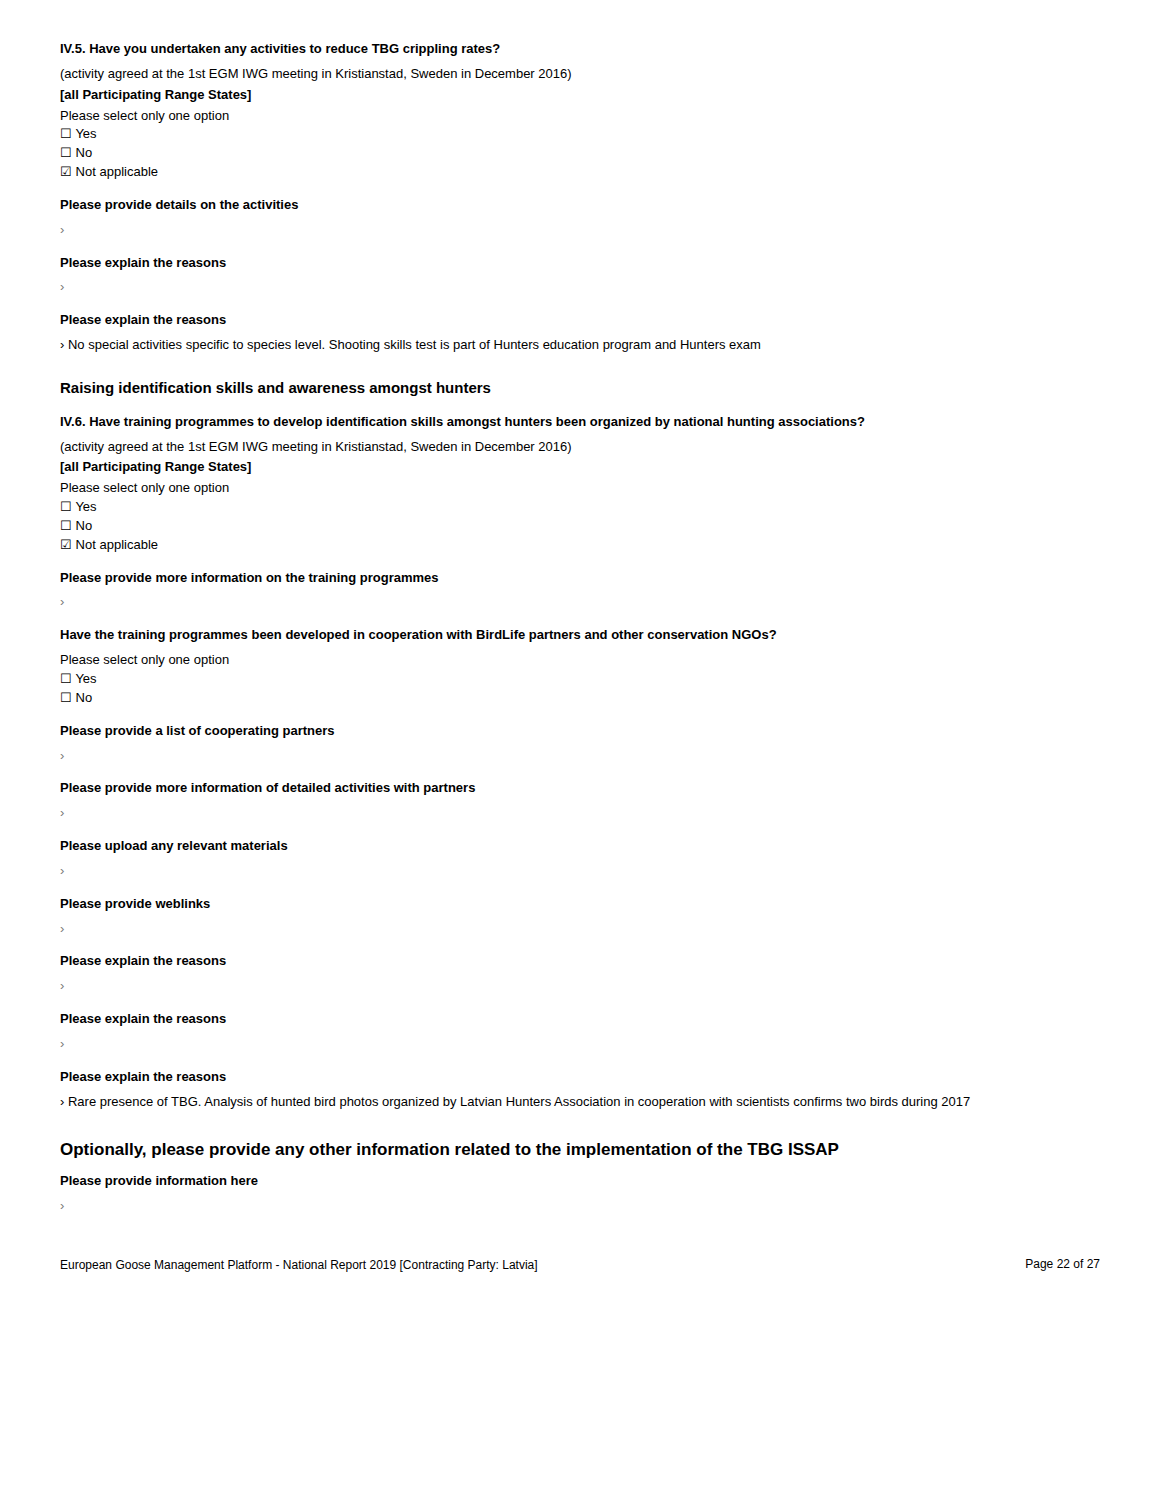IV.5. Have you undertaken any activities to reduce TBG crippling rates?
(activity agreed at the 1st EGM IWG meeting in Kristianstad, Sweden in December 2016)
[all Participating Range States]
Please select only one option
☐ Yes
☐ No
☑ Not applicable
Please provide details on the activities
›
Please explain the reasons
›
Please explain the reasons
› No special activities specific to species level. Shooting skills test is part of Hunters education program and Hunters exam
Raising identification skills and awareness amongst hunters
IV.6. Have training programmes to develop identification skills amongst hunters been organized by national hunting associations?
(activity agreed at the 1st EGM IWG meeting in Kristianstad, Sweden in December 2016)
[all Participating Range States]
Please select only one option
☐ Yes
☐ No
☑ Not applicable
Please provide more information on the training programmes
›
Have the training programmes been developed in cooperation with BirdLife partners and other conservation NGOs?
Please select only one option
☐ Yes
☐ No
Please provide a list of cooperating partners
›
Please provide more information of detailed activities with partners
›
Please upload any relevant materials
›
Please provide weblinks
›
Please explain the reasons
›
Please explain the reasons
›
Please explain the reasons
› Rare presence of TBG. Analysis of hunted bird photos organized by Latvian Hunters Association in cooperation with scientists confirms two birds during 2017
Optionally, please provide any other information related to the implementation of the TBG ISSAP
Please provide information here
›
Page 22 of 27
European Goose Management Platform - National Report 2019 [Contracting Party: Latvia]